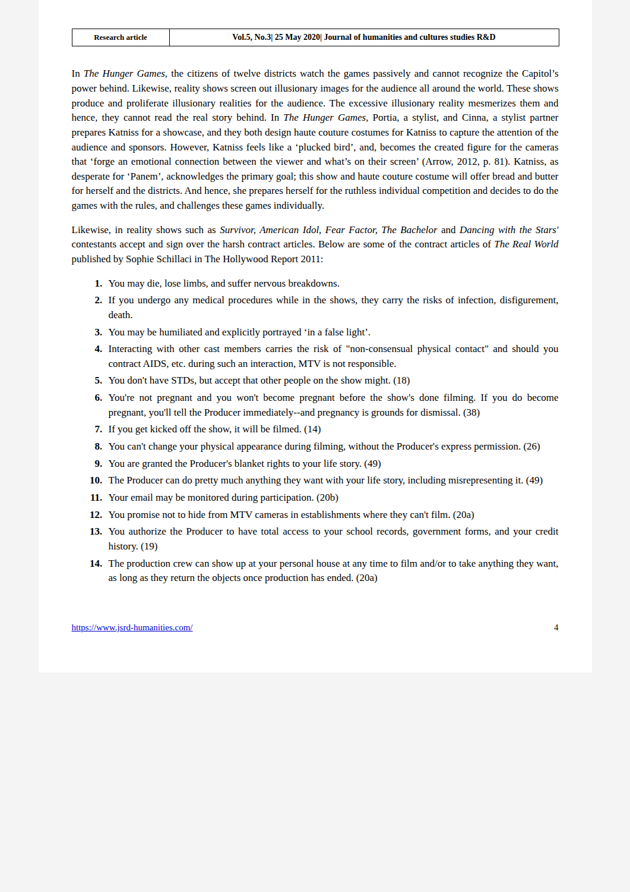Research article
Vol.5, No.3| 25 May 2020| Journal of humanities and cultures studies R&D
In The Hunger Games, the citizens of twelve districts watch the games passively and cannot recognize the Capitol’s power behind. Likewise, reality shows screen out illusionary images for the audience all around the world. These shows produce and proliferate illusionary realities for the audience. The excessive illusionary reality mesmerizes them and hence, they cannot read the real story behind. In The Hunger Games, Portia, a stylist, and Cinna, a stylist partner prepares Katniss for a showcase, and they both design haute couture costumes for Katniss to capture the attention of the audience and sponsors. However, Katniss feels like a ‘plucked bird’, and, becomes the created figure for the cameras that ‘forge an emotional connection between the viewer and what’s on their screen’ (Arrow, 2012, p. 81). Katniss, as desperate for ‘Panem’, acknowledges the primary goal; this show and haute couture costume will offer bread and butter for herself and the districts. And hence, she prepares herself for the ruthless individual competition and decides to do the games with the rules, and challenges these games individually.
Likewise, in reality shows such as Survivor, American Idol, Fear Factor, The Bachelor and Dancing with the Stars' contestants accept and sign over the harsh contract articles. Below are some of the contract articles of The Real World published by Sophie Schillaci in The Hollywood Report 2011:
You may die, lose limbs, and suffer nervous breakdowns.
If you undergo any medical procedures while in the shows, they carry the risks of infection, disfigurement, death.
You may be humiliated and explicitly portrayed ‘in a false light’.
Interacting with other cast members carries the risk of "non-consensual physical contact" and should you contract AIDS, etc. during such an interaction, MTV is not responsible.
You don't have STDs, but accept that other people on the show might. (18)
You're not pregnant and you won't become pregnant before the show's done filming. If you do become pregnant, you'll tell the Producer immediately--and pregnancy is grounds for dismissal. (38)
If you get kicked off the show, it will be filmed. (14)
You can't change your physical appearance during filming, without the Producer's express permission. (26)
You are granted the Producer's blanket rights to your life story. (49)
The Producer can do pretty much anything they want with your life story, including misrepresenting it. (49)
Your email may be monitored during participation. (20b)
You promise not to hide from MTV cameras in establishments where they can't film. (20a)
You authorize the Producer to have total access to your school records, government forms, and your credit history. (19)
The production crew can show up at your personal house at any time to film and/or to take anything they want, as long as they return the objects once production has ended. (20a)
https://www.jsrd-humanities.com/ 4